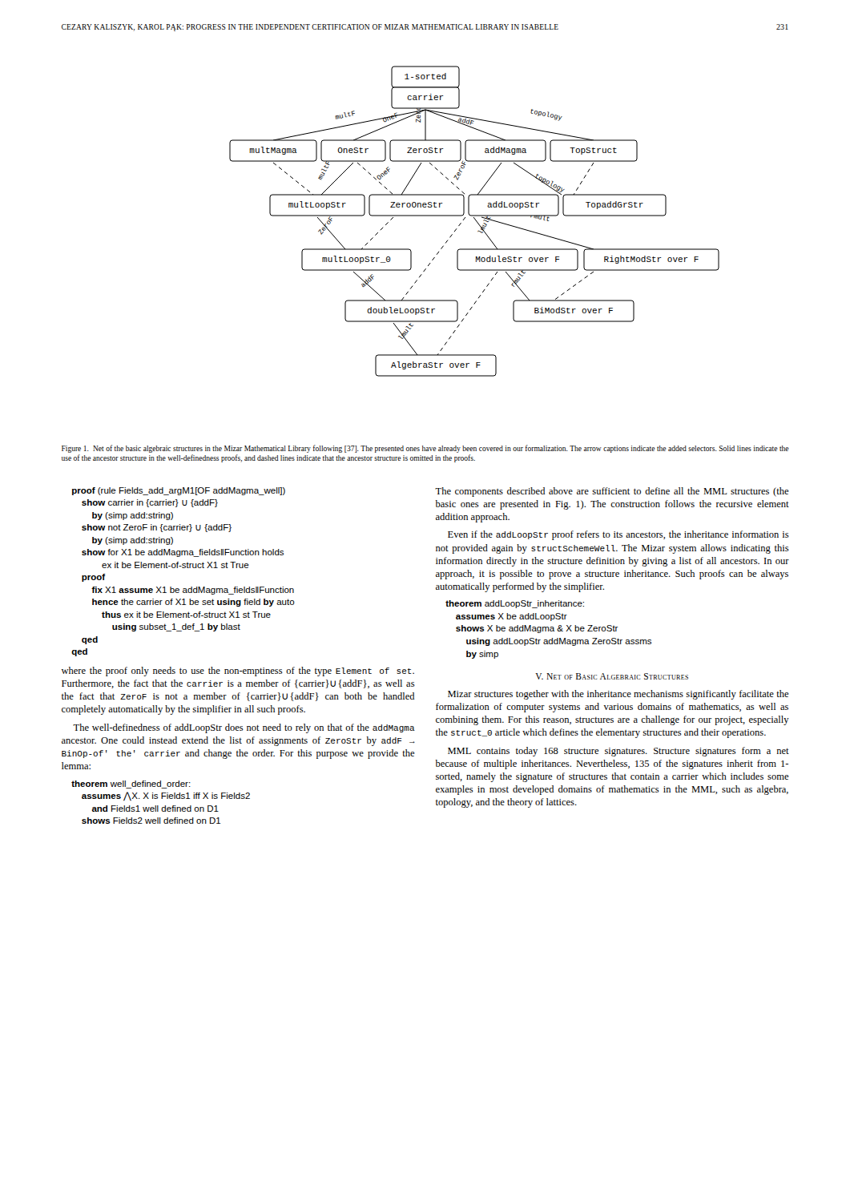CEZARY KALISZYK, KAROL PĄK: PROGRESS IN THE INDEPENDENT CERTIFICATION OF MIZAR MATHEMATICAL LIBRARY IN ISABELLE
231
multF OneF ZeroF addF topology multF OneF ZeroF topology ZeroF lmult rmult addF rmult lmult 1-sorted carrier multMagma OneStr ZeroStr addMagma TopStruct multLoopStr ZeroOneStr addLoopStr TopaddGrStr multLoopStr_0 ModuleStr over F RightModStr over F doubleLoopStr BiModStr over F AlgebraStr over F
Figure 1. Net of the basic algebraic structures in the Mizar Mathematical Library following [37]. The presented ones have already been covered in our formalization. The arrow captions indicate the added selectors. Solid lines indicate the use of the ancestor structure in the well-definedness proofs, and dashed lines indicate that the ancestor structure is omitted in the proofs.
proof (rule Fields_add_argM1[OF addMagma_well]) show carrier in {carrier} ∪ {addF} by (simp add:string) show not ZeroF in {carrier} ∪ {addF} by (simp add:string) show for X1 be addMagma_fields‖Function holds ex it be Element-of-struct X1 st True proof fix X1 assume X1 be addMagma_fields‖Function hence the carrier of X1 be set using field by auto thus ex it be Element-of-struct X1 st True using subset_1_def_1 by blast qed qed
where the proof only needs to use the non-emptiness of the type Element of set. Furthermore, the fact that the carrier is a member of {carrier}∪{addF}, as well as the fact that ZeroF is not a member of {carrier}∪{addF} can both be handled completely automatically by the simplifier in all such proofs.
The well-definedness of addLoopStr does not need to rely on that of the addMagma ancestor. One could instead extend the list of assignments of ZeroStr by addF → BinOp-of′ the′ carrier and change the order. For this purpose we provide the lemma:
theorem well_defined_order: assumes ⋀X. X is Fields1 iff X is Fields2 and Fields1 well defined on D1 shows Fields2 well defined on D1
The components described above are sufficient to define all the MML structures (the basic ones are presented in Fig. 1). The construction follows the recursive element addition approach.
Even if the addLoopStr proof refers to its ancestors, the inheritance information is not provided again by structSchemeWell. The Mizar system allows indicating this information directly in the structure definition by giving a list of all ancestors. In our approach, it is possible to prove a structure inheritance. Such proofs can be always automatically performed by the simplifier.
theorem addLoopStr_inheritance: assumes X be addLoopStr shows X be addMagma & X be ZeroStr using addLoopStr addMagma ZeroStr assms by simp
V. Net of Basic Algebraic Structures
Mizar structures together with the inheritance mechanisms significantly facilitate the formalization of computer systems and various domains of mathematics, as well as combining them. For this reason, structures are a challenge for our project, especially the struct_0 article which defines the elementary structures and their operations.
MML contains today 168 structure signatures. Structure signatures form a net because of multiple inheritances. Nevertheless, 135 of the signatures inherit from 1-sorted, namely the signature of structures that contain a carrier which includes some examples in most developed domains of mathematics in the MML, such as algebra, topology, and the theory of lattices.